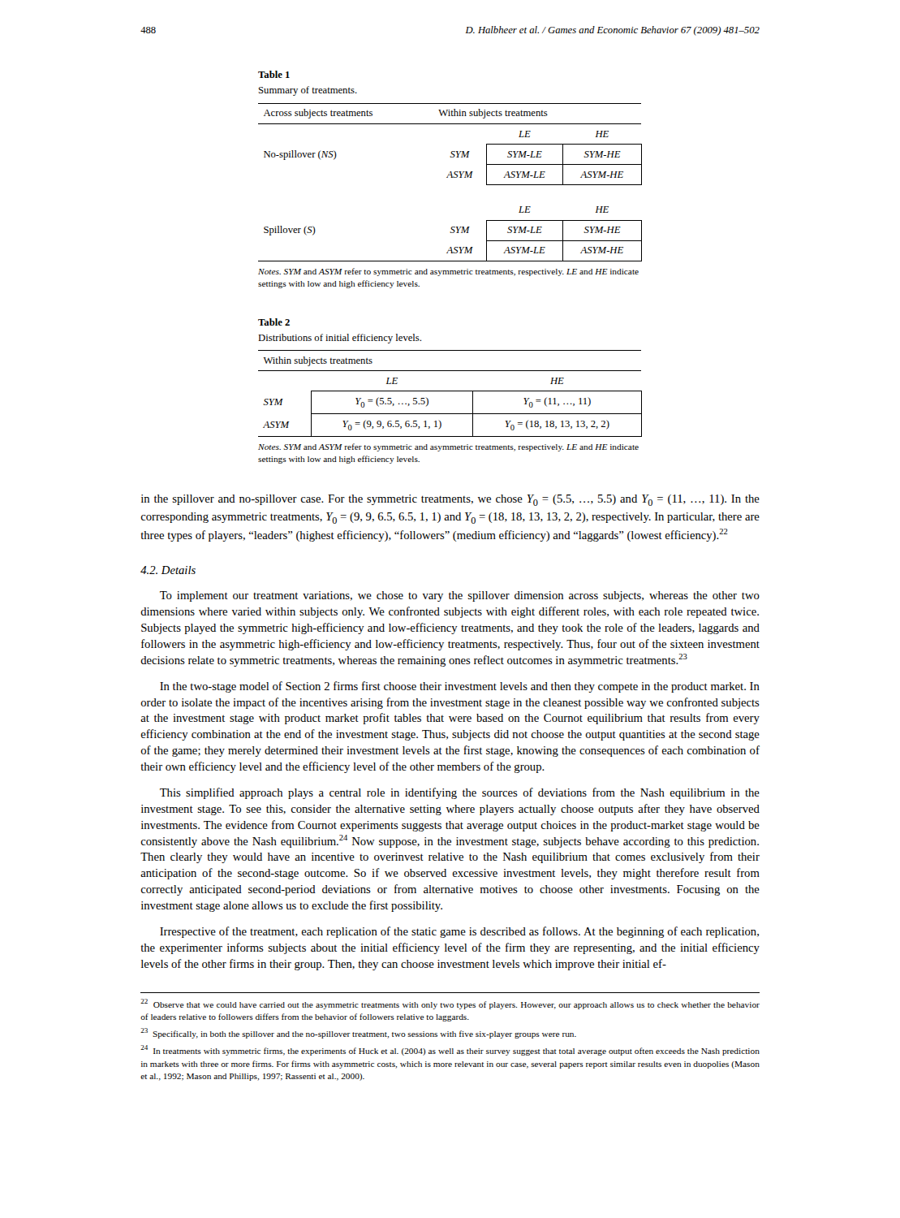488 D. Halbheer et al. / Games and Economic Behavior 67 (2009) 481–502
Table 1
Summary of treatments.
| Across subjects treatments | Within subjects treatments |
| --- | --- |
| | | LE | HE |
| No-spillover ( NS ) | SYM | SYM-LE | SYM-HE |
| | ASYM | ASYM-LE | ASYM-HE |
| | | LE | HE |
| Spillover ( S ) | SYM | SYM-LE | SYM-HE |
| | ASYM | ASYM-LE | ASYM-HE |
Notes. SYM and ASYM refer to symmetric and asymmetric treatments, respectively. LE and HE indicate settings with low and high efficiency levels.
Table 2
Distributions of initial efficiency levels.
| Within subjects treatments |
| --- |
| | LE | HE |
| SYM | Y 0 = (5.5, …, 5.5) | Y 0 = (11, …, 11) |
| ASYM | Y 0 = (9, 9, 6.5, 6.5, 1, 1) | Y 0 = (18, 18, 13, 13, 2, 2) |
Notes. SYM and ASYM refer to symmetric and asymmetric treatments, respectively. LE and HE indicate settings with low and high efficiency levels.
in the spillover and no-spillover case. For the symmetric treatments, we chose Y0 = (5.5, …, 5.5) and Y0 = (11, …, 11). In the corresponding asymmetric treatments, Y0 = (9, 9, 6.5, 6.5, 1, 1) and Y0 = (18, 18, 13, 13, 2, 2), respectively. In particular, there are three types of players, “leaders” (highest efficiency), “followers” (medium efficiency) and “laggards” (lowest efficiency).22
4.2. Details
To implement our treatment variations, we chose to vary the spillover dimension across subjects, whereas the other two dimensions where varied within subjects only. We confronted subjects with eight different roles, with each role repeated twice. Subjects played the symmetric high-efficiency and low-efficiency treatments, and they took the role of the leaders, laggards and followers in the asymmetric high-efficiency and low-efficiency treatments, respectively. Thus, four out of the sixteen investment decisions relate to symmetric treatments, whereas the remaining ones reflect outcomes in asymmetric treatments.23
In the two-stage model of Section 2 firms first choose their investment levels and then they compete in the product market. In order to isolate the impact of the incentives arising from the investment stage in the cleanest possible way we confronted subjects at the investment stage with product market profit tables that were based on the Cournot equilibrium that results from every efficiency combination at the end of the investment stage. Thus, subjects did not choose the output quantities at the second stage of the game; they merely determined their investment levels at the first stage, knowing the consequences of each combination of their own efficiency level and the efficiency level of the other members of the group.
This simplified approach plays a central role in identifying the sources of deviations from the Nash equilibrium in the investment stage. To see this, consider the alternative setting where players actually choose outputs after they have observed investments. The evidence from Cournot experiments suggests that average output choices in the product-market stage would be consistently above the Nash equilibrium.24 Now suppose, in the investment stage, subjects behave according to this prediction. Then clearly they would have an incentive to overinvest relative to the Nash equilibrium that comes exclusively from their anticipation of the second-stage outcome. So if we observed excessive investment levels, they might therefore result from correctly anticipated second-period deviations or from alternative motives to choose other investments. Focusing on the investment stage alone allows us to exclude the first possibility.
Irrespective of the treatment, each replication of the static game is described as follows. At the beginning of each replication, the experimenter informs subjects about the initial efficiency level of the firm they are representing, and the initial efficiency levels of the other firms in their group. Then, they can choose investment levels which improve their initial ef-
22 Observe that we could have carried out the asymmetric treatments with only two types of players. However, our approach allows us to check whether the behavior of leaders relative to followers differs from the behavior of followers relative to laggards.
23 Specifically, in both the spillover and the no-spillover treatment, two sessions with five six-player groups were run.
24 In treatments with symmetric firms, the experiments of Huck et al. (2004) as well as their survey suggest that total average output often exceeds the Nash prediction in markets with three or more firms. For firms with asymmetric costs, which is more relevant in our case, several papers report similar results even in duopolies (Mason et al., 1992; Mason and Phillips, 1997; Rassenti et al., 2000).